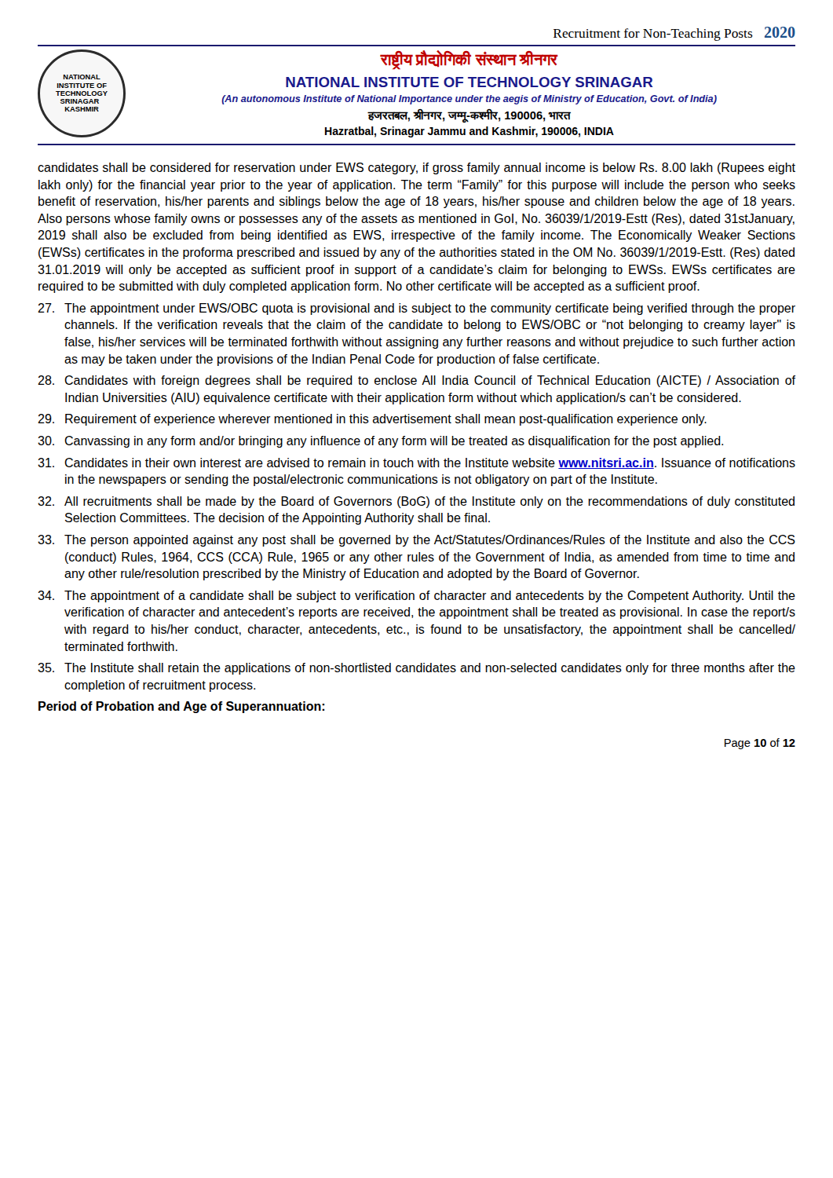Recruitment for Non-Teaching Posts 2020
NATIONAL INSTITUTE OF TECHNOLOGY
SRINAGAR KASHMIR
राष्ट्रीय प्रौद्योगिकी संस्थान श्रीनगर
NATIONAL INSTITUTE OF TECHNOLOGY SRINAGAR
(An autonomous Institute of National Importance under the aegis of Ministry of Education, Govt. of India)
हजरतबल, श्रीनगर, जम्मू-कश्मीर, 190006, भारत
Hazratbal, Srinagar Jammu and Kashmir, 190006, INDIA
candidates shall be considered for reservation under EWS category, if gross family annual income is below Rs. 8.00 lakh (Rupees eight lakh only) for the financial year prior to the year of application. The term “Family” for this purpose will include the person who seeks benefit of reservation, his/her parents and siblings below the age of 18 years, his/her spouse and children below the age of 18 years. Also persons whose family owns or possesses any of the assets as mentioned in GoI, No. 36039/1/2019-Estt (Res), dated 31stJanuary, 2019 shall also be excluded from being identified as EWS, irrespective of the family income. The Economically Weaker Sections (EWSs) certificates in the proforma prescribed and issued by any of the authorities stated in the OM No. 36039/1/2019-Estt. (Res) dated 31.01.2019 will only be accepted as sufficient proof in support of a candidate’s claim for belonging to EWSs. EWSs certificates are required to be submitted with duly completed application form. No other certificate will be accepted as a sufficient proof.
27. The appointment under EWS/OBC quota is provisional and is subject to the community certificate being verified through the proper channels. If the verification reveals that the claim of the candidate to belong to EWS/OBC or “not belonging to creamy layer" is false, his/her services will be terminated forthwith without assigning any further reasons and without prejudice to such further action as may be taken under the provisions of the Indian Penal Code for production of false certificate.
28. Candidates with foreign degrees shall be required to enclose All India Council of Technical Education (AICTE) / Association of Indian Universities (AIU) equivalence certificate with their application form without which application/s can’t be considered.
29. Requirement of experience wherever mentioned in this advertisement shall mean post-qualification experience only.
30. Canvassing in any form and/or bringing any influence of any form will be treated as disqualification for the post applied.
31. Candidates in their own interest are advised to remain in touch with the Institute website www.nitsri.ac.in. Issuance of notifications in the newspapers or sending the postal/electronic communications is not obligatory on part of the Institute.
32. All recruitments shall be made by the Board of Governors (BoG) of the Institute only on the recommendations of duly constituted Selection Committees. The decision of the Appointing Authority shall be final.
33. The person appointed against any post shall be governed by the Act/Statutes/Ordinances/Rules of the Institute and also the CCS (conduct) Rules, 1964, CCS (CCA) Rule, 1965 or any other rules of the Government of India, as amended from time to time and any other rule/resolution prescribed by the Ministry of Education and adopted by the Board of Governor.
34. The appointment of a candidate shall be subject to verification of character and antecedents by the Competent Authority. Until the verification of character and antecedent’s reports are received, the appointment shall be treated as provisional. In case the report/s with regard to his/her conduct, character, antecedents, etc., is found to be unsatisfactory, the appointment shall be cancelled/ terminated forthwith.
35. The Institute shall retain the applications of non-shortlisted candidates and non-selected candidates only for three months after the completion of recruitment process.
Period of Probation and Age of Superannuation:
Page 10 of 12